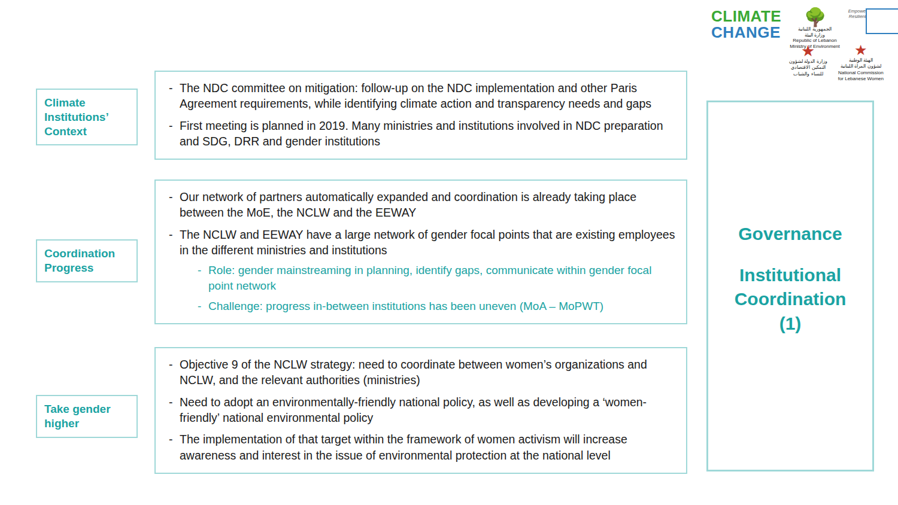CLIMATE
CHANGE
🌳
الجمهورية اللبنانية
وزارة البيئة
Republic of Lebanon
Ministry of Environment
U N
D P
Empowered lives.
Resilient nations.
★
وزارة الدولة لشؤون
التمكين الاقتصادي
للنساء والشباب
★
الهيئة الوطنية
لشؤون المرأة اللبنانية
National Commission
for Lebanese Women
Climate
Institutions’
Context
Coordination
Progress
Take gender
higher
The NDC committee on mitigation: follow-up on the NDC implementation and other Paris Agreement requirements, while identifying climate action and transparency needs and gaps
First meeting is planned in 2019. Many ministries and institutions involved in NDC preparation and SDG, DRR and gender institutions
Our network of partners automatically expanded and coordination is already taking place between the MoE, the NCLW and the EEWAY
The NCLW and EEWAY have a large network of gender focal points that are existing employees in the different ministries and institutions
Role: gender mainstreaming in planning, identify gaps, communicate within gender focal point network
Challenge: progress in-between institutions has been uneven (MoA – MoPWT)
Objective 9 of the NCLW strategy: need to coordinate between women’s organizations and NCLW, and the relevant authorities (ministries)
Need to adopt an environmentally-friendly national policy, as well as developing a ‘women-friendly’ national environmental policy
The implementation of that target within the framework of women activism will increase awareness and interest in the issue of environmental protection at the national level
Governance Institutional
Coordination
(1)